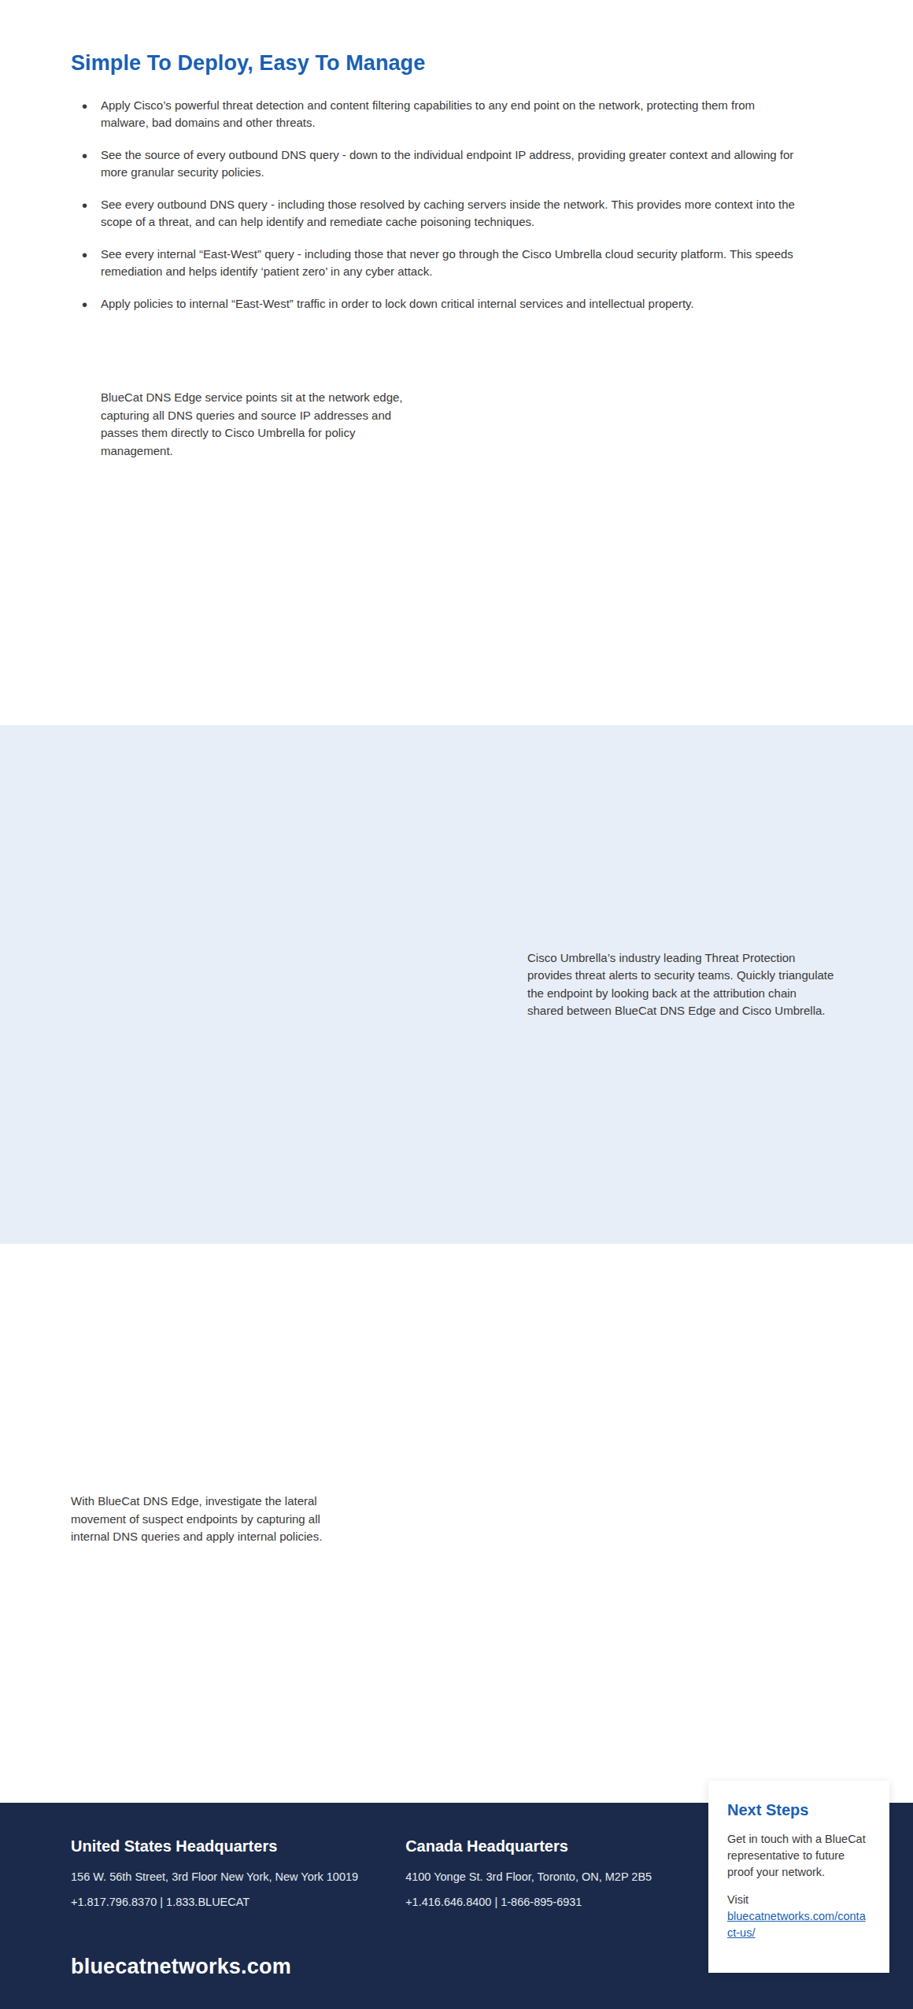Simple To Deploy, Easy To Manage
Apply Cisco’s powerful threat detection and content filtering capabilities to any end point on the network, protecting them from malware, bad domains and other threats.
See the source of every outbound DNS query - down to the individual endpoint IP address, providing greater context and allowing for more granular security policies.
See every outbound DNS query - including those resolved by caching servers inside the network. This provides more context into the scope of a threat, and can help identify and remediate cache poisoning techniques.
See every internal “East-West” query - including those that never go through the Cisco Umbrella cloud security platform. This speeds remediation and helps identify ‘patient zero’ in any cyber attack.
Apply policies to internal “East-West” traffic in order to lock down critical internal services and intellectual property.
BlueCat DNS Edge service points sit at the network edge, capturing all DNS queries and source IP addresses and passes them directly to Cisco Umbrella for policy management.
Cisco Umbrella’s industry leading Threat Protection provides threat alerts to security teams. Quickly triangulate the endpoint by looking back at the attribution chain shared between BlueCat DNS Edge and Cisco Umbrella.
With BlueCat DNS Edge, investigate the lateral movement of suspect endpoints by capturing all internal DNS queries and apply internal policies.
United States Headquarters
156 W. 56th Street, 3rd Floor New York, New York 10019
+1.817.796.8370 | 1.833.BLUECAT
Canada Headquarters
4100 Yonge St. 3rd Floor, Toronto, ON, M2P 2B5
+1.416.646.8400 | 1-866-895-6931
bluecatnetworks.com
Next Steps
Get in touch with a BlueCat representative to future proof your network.
Visit bluecatnetworks.com/contact-us/